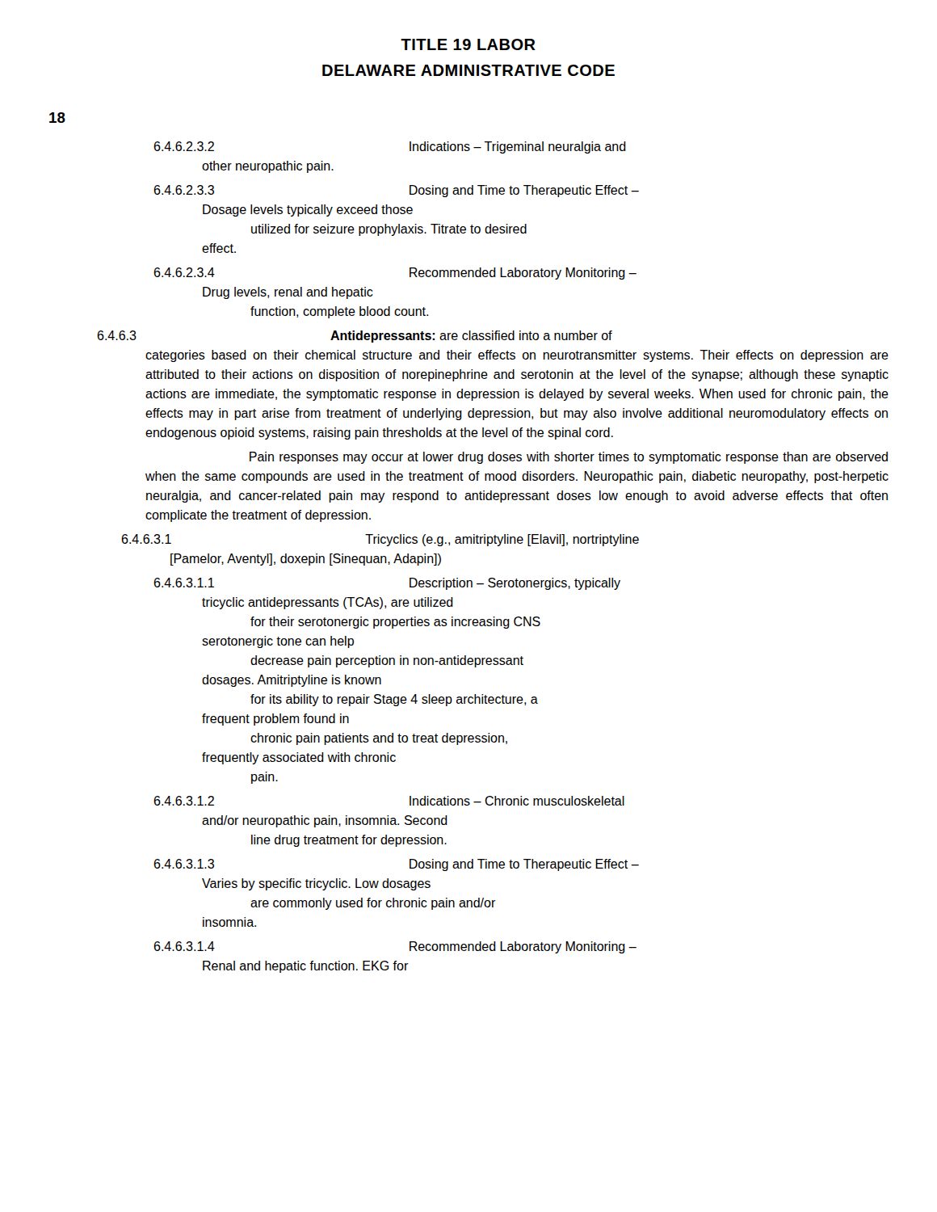TITLE 19 LABOR DELAWARE ADMINISTRATIVE CODE
18
6.4.6.2.3.2 Indications – Trigeminal neuralgia and other neuropathic pain.
6.4.6.2.3.3 Dosing and Time to Therapeutic Effect – Dosage levels typically exceed those utilized for seizure prophylaxis. Titrate to desired effect.
6.4.6.2.3.4 Recommended Laboratory Monitoring – Drug levels, renal and hepatic function, complete blood count.
6.4.6.3 Antidepressants: are classified into a number of categories based on their chemical structure and their effects on neurotransmitter systems. Their effects on depression are attributed to their actions on disposition of norepinephrine and serotonin at the level of the synapse; although these synaptic actions are immediate, the symptomatic response in depression is delayed by several weeks. When used for chronic pain, the effects may in part arise from treatment of underlying depression, but may also involve additional neuromodulatory effects on endogenous opioid systems, raising pain thresholds at the level of the spinal cord. Pain responses may occur at lower drug doses with shorter times to symptomatic response than are observed when the same compounds are used in the treatment of mood disorders. Neuropathic pain, diabetic neuropathy, post-herpetic neuralgia, and cancer-related pain may respond to antidepressant doses low enough to avoid adverse effects that often complicate the treatment of depression.
6.4.6.3.1 Tricyclics (e.g., amitriptyline [Elavil], nortriptyline [Pamelor, Aventyl], doxepin [Sinequan, Adapin])
6.4.6.3.1.1 Description – Serotonergics, typically tricyclic antidepressants (TCAs), are utilized for their serotonergic properties as increasing CNS serotonergic tone can help decrease pain perception in non-antidepressant dosages. Amitriptyline is known for its ability to repair Stage 4 sleep architecture, a frequent problem found in chronic pain patients and to treat depression, frequently associated with chronic pain.
6.4.6.3.1.2 Indications – Chronic musculoskeletal and/or neuropathic pain, insomnia. Second line drug treatment for depression.
6.4.6.3.1.3 Dosing and Time to Therapeutic Effect – Varies by specific tricyclic. Low dosages are commonly used for chronic pain and/or insomnia.
6.4.6.3.1.4 Recommended Laboratory Monitoring – Renal and hepatic function. EKG for